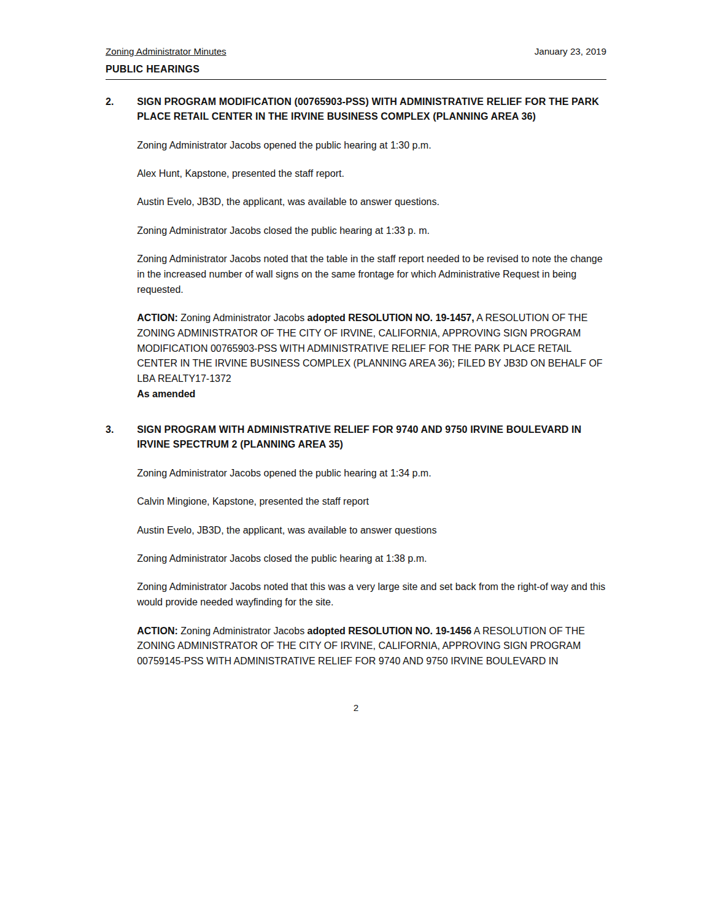Zoning Administrator Minutes January 23, 2019
PUBLIC HEARINGS
2.
SIGN PROGRAM MODIFICATION (00765903-PSS) WITH ADMINISTRATIVE RELIEF FOR THE PARK PLACE RETAIL CENTER IN THE IRVINE BUSINESS COMPLEX (PLANNING AREA 36)
Zoning Administrator Jacobs opened the public hearing at 1:30 p.m.
Alex Hunt, Kapstone, presented the staff report.
Austin Evelo, JB3D, the applicant, was available to answer questions.
Zoning Administrator Jacobs closed the public hearing at 1:33 p. m.
Zoning Administrator Jacobs noted that the table in the staff report needed to be revised to note the change in the increased number of wall signs on the same frontage for which Administrative Request in being requested.
ACTION: Zoning Administrator Jacobs adopted RESOLUTION NO. 19-1457, A RESOLUTION OF THE ZONING ADMINISTRATOR OF THE CITY OF IRVINE, CALIFORNIA, APPROVING SIGN PROGRAM MODIFICATION 00765903-PSS WITH ADMINISTRATIVE RELIEF FOR THE PARK PLACE RETAIL CENTER IN THE IRVINE BUSINESS COMPLEX (PLANNING AREA 36); FILED BY JB3D ON BEHALF OF LBA REALTY17-1372
As amended
3.
SIGN PROGRAM WITH ADMINISTRATIVE RELIEF FOR 9740 AND 9750 IRVINE BOULEVARD IN IRVINE SPECTRUM 2 (PLANNING AREA 35)
Zoning Administrator Jacobs opened the public hearing at 1:34 p.m.
Calvin Mingione, Kapstone, presented the staff report
Austin Evelo, JB3D, the applicant, was available to answer questions
Zoning Administrator Jacobs closed the public hearing at 1:38 p.m.
Zoning Administrator Jacobs noted that this was a very large site and set back from the right-of way and this would provide needed wayfinding for the site.
ACTION: Zoning Administrator Jacobs adopted RESOLUTION NO. 19-1456 A RESOLUTION OF THE ZONING ADMINISTRATOR OF THE CITY OF IRVINE, CALIFORNIA, APPROVING SIGN PROGRAM 00759145-PSS WITH ADMINISTRATIVE RELIEF FOR 9740 AND 9750 IRVINE BOULEVARD IN
2